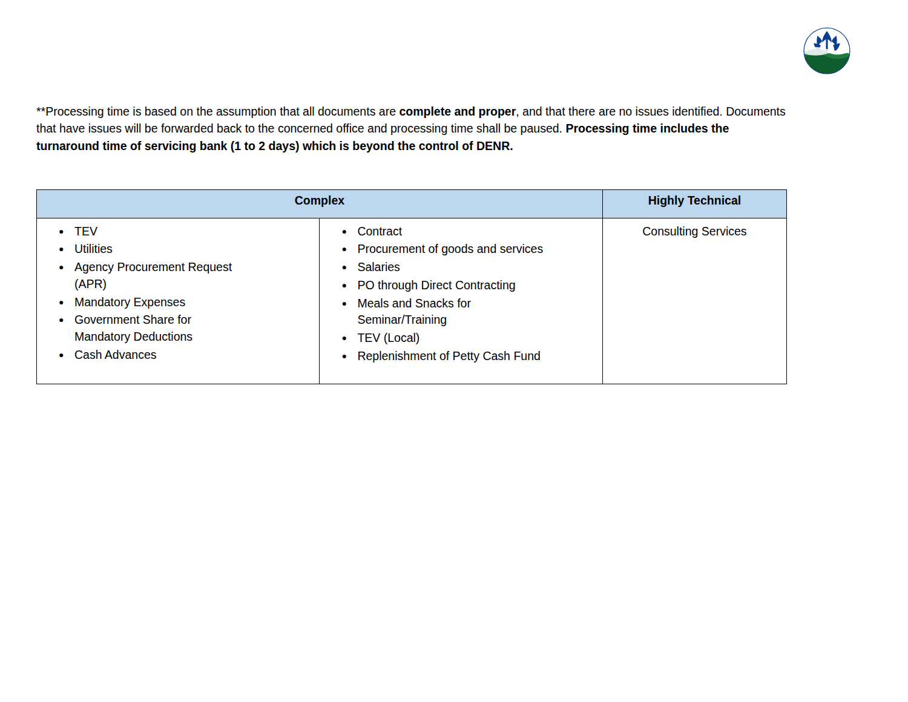**Processing time is based on the assumption that all documents are complete and proper, and that there are no issues identified. Documents that have issues will be forwarded back to the concerned office and processing time shall be paused. Processing time includes the turnaround time of servicing bank (1 to 2 days) which is beyond the control of DENR.
| Complex | Highly Technical |
| --- | --- |
| TEV Utilities Agency Procurement Request (APR) Mandatory Expenses Government Share for Mandatory Deductions Cash Advances | Contract Procurement of goods and services Salaries PO through Direct Contracting Meals and Snacks for Seminar/Training TEV (Local) Replenishment of Petty Cash Fund | Consulting Services |